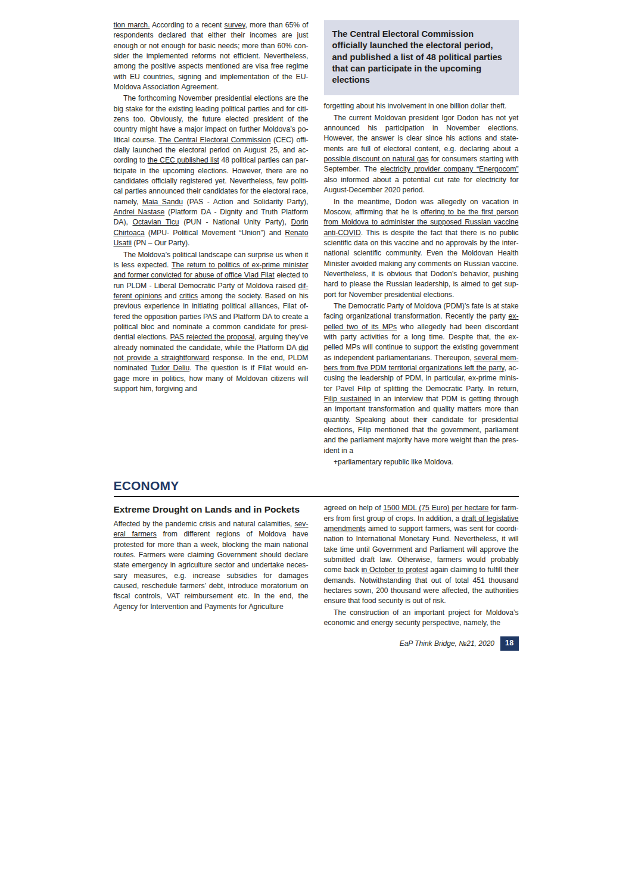tion march. According to a recent survey, more than 65% of respondents declared that either their incomes are just enough or not enough for basic needs; more than 60% consider the implemented reforms not efficient. Nevertheless, among the positive aspects mentioned are visa free regime with EU countries, signing and implementation of the EU-Moldova Association Agreement.
The forthcoming November presidential elections are the big stake for the existing leading political parties and for citizens too. Obviously, the future elected president of the country might have a major impact on further Moldova’s political course. The Central Electoral Commission (CEC) officially launched the electoral period on August 25, and according to the CEC published list 48 political parties can participate in the upcoming elections. However, there are no candidates officially registered yet. Nevertheless, few political parties announced their candidates for the electoral race, namely, Maia Sandu (PAS - Action and Solidarity Party), Andrei Nastase (Platform DA - Dignity and Truth Platform DA), Octavian Ticu (PUN - National Unity Party), Dorin Chirtoaca (MPU- Political Movement “Union”) and Renato Usatii (PN – Our Party).
The Moldova’s political landscape can surprise us when it is less expected. The return to politics of ex-prime minister and former convicted for abuse of office Vlad Filat elected to run PLDM - Liberal Democratic Party of Moldova raised different opinions and critics among the society. Based on his previous experience in initiating political alliances, Filat offered the opposition parties PAS and Platform DA to create a political bloc and nominate a common candidate for presidential elections. PAS rejected the proposal, arguing they’ve already nominated the candidate, while the Platform DA did not provide a straightforward response. In the end, PLDM nominated Tudor Deliu. The question is if Filat would engage more in politics, how many of Moldovan citizens will support him, forgiving and
The Central Electoral Commission officially launched the electoral period, and published a list of 48 political parties that can participate in the upcoming elections
forgetting about his involvement in one billion dollar theft.
The current Moldovan president Igor Dodon has not yet announced his participation in November elections. However, the answer is clear since his actions and statements are full of electoral content, e.g. declaring about a possible discount on natural gas for consumers starting with September. The electricity provider company “Energocom” also informed about a potential cut rate for electricity for August-December 2020 period.
In the meantime, Dodon was allegedly on vacation in Moscow, affirming that he is offering to be the first person from Moldova to administer the supposed Russian vaccine anti-COVID. This is despite the fact that there is no public scientific data on this vaccine and no approvals by the international scientific community. Even the Moldovan Health Minister avoided making any comments on Russian vaccine. Nevertheless, it is obvious that Dodon’s behavior, pushing hard to please the Russian leadership, is aimed to get support for November presidential elections.
The Democratic Party of Moldova (PDM)’s fate is at stake facing organizational transformation. Recently the party expelled two of its MPs who allegedly had been discordant with party activities for a long time. Despite that, the expelled MPs will continue to support the existing government as independent parliamentarians. Thereupon, several members from five PDM territorial organizations left the party, accusing the leadership of PDM, in particular, ex-prime minister Pavel Filip of splitting the Democratic Party. In return, Filip sustained in an interview that PDM is getting through an important transformation and quality matters more than quantity. Speaking about their candidate for presidential elections, Filip mentioned that the government, parliament and the parliament majority have more weight than the president in a
+parliamentary republic like Moldova.
Economy
Extreme Drought on Lands and in Pockets
Affected by the pandemic crisis and natural calamities, several farmers from different regions of Moldova have protested for more than a week, blocking the main national routes. Farmers were claiming Government should declare state emergency in agriculture sector and undertake necessary measures, e.g. increase subsidies for damages caused, reschedule farmers’ debt, introduce moratorium on fiscal controls, VAT reimbursement etc. In the end, the Agency for Intervention and Payments for Agriculture
agreed on help of 1500 MDL (75 Euro) per hectare for farmers from first group of crops. In addition, a draft of legislative amendments aimed to support farmers, was sent for coordination to International Monetary Fund. Nevertheless, it will take time until Government and Parliament will approve the submitted draft law. Otherwise, farmers would probably come back in October to protest again claiming to fulfill their demands. Notwithstanding that out of total 451 thousand hectares sown, 200 thousand were affected, the authorities ensure that food security is out of risk.
The construction of an important project for Moldova’s economic and energy security perspective, namely, the
EaP Think Bridge, №21, 2020 18